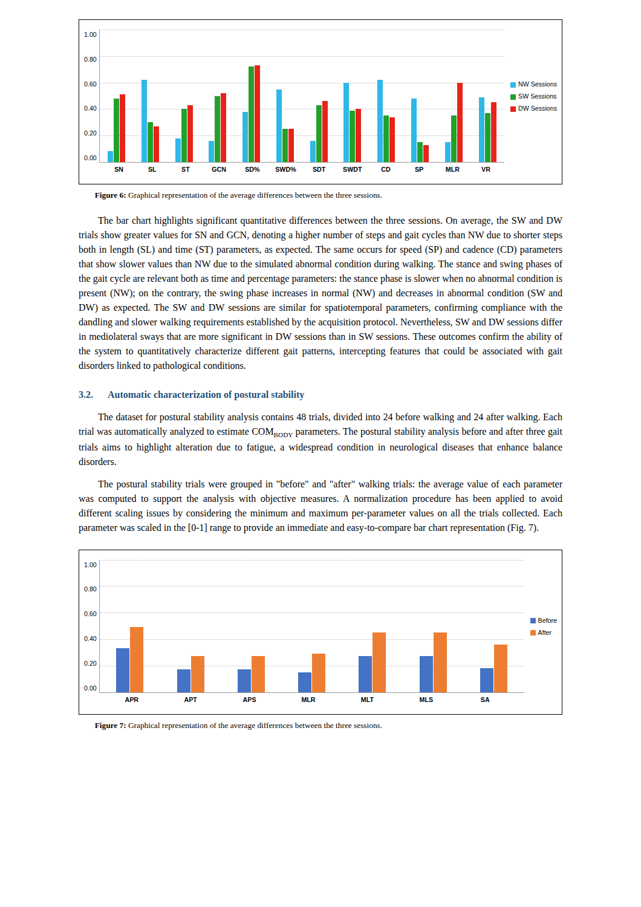1.00 0.80 0.60 0.40 0.20 0.00
NW Sessions
SW Sessions
DW Sessions
SN SL ST GCN SD% SWD% SDT SWDT CD SP MLR VR
Figure 6: Graphical representation of the average differences between the three sessions.
The bar chart highlights significant quantitative differences between the three sessions. On average, the SW and DW trials show greater values for SN and GCN, denoting a higher number of steps and gait cycles than NW due to shorter steps both in length (SL) and time (ST) parameters, as expected. The same occurs for speed (SP) and cadence (CD) parameters that show slower values than NW due to the simulated abnormal condition during walking. The stance and swing phases of the gait cycle are relevant both as time and percentage parameters: the stance phase is slower when no abnormal condition is present (NW); on the contrary, the swing phase increases in normal (NW) and decreases in abnormal condition (SW and DW) as expected. The SW and DW sessions are similar for spatiotemporal parameters, confirming compliance with the dandling and slower walking requirements established by the acquisition protocol. Nevertheless, SW and DW sessions differ in mediolateral sways that are more significant in DW sessions than in SW sessions. These outcomes confirm the ability of the system to quantitatively characterize different gait patterns, intercepting features that could be associated with gait disorders linked to pathological conditions.
3.2. Automatic characterization of postural stability
The dataset for postural stability analysis contains 48 trials, divided into 24 before walking and 24 after walking. Each trial was automatically analyzed to estimate COMBODY parameters. The postural stability analysis before and after three gait trials aims to highlight alteration due to fatigue, a widespread condition in neurological diseases that enhance balance disorders.
The postural stability trials were grouped in "before" and "after" walking trials: the average value of each parameter was computed to support the analysis with objective measures. A normalization procedure has been applied to avoid different scaling issues by considering the minimum and maximum per-parameter values on all the trials collected. Each parameter was scaled in the [0-1] range to provide an immediate and easy-to-compare bar chart representation (Fig. 7).
1.00 0.80 0.60 0.40 0.20 0.00
Before
After
APR APT APS MLR MLT MLS SA
Figure 7: Graphical representation of the average differences between the three sessions.